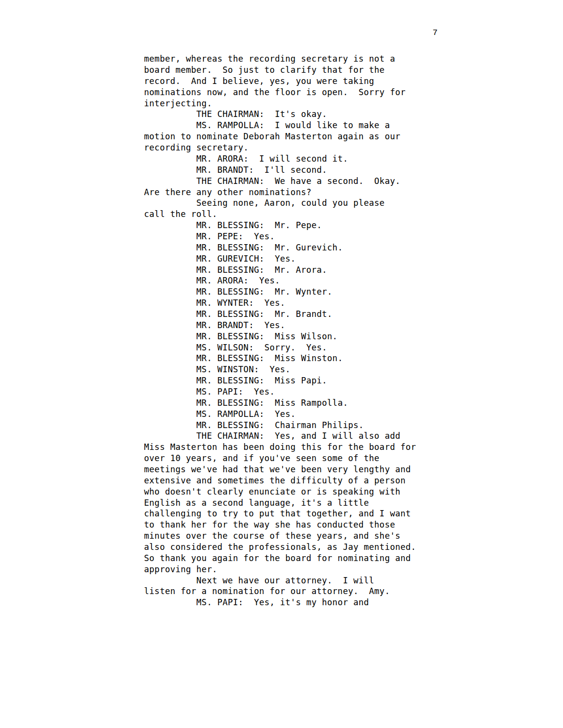7
member, whereas the recording secretary is not a
board member.  So just to clarify that for the
record.  And I believe, yes, you were taking
nominations now, and the floor is open.  Sorry for
interjecting.
          THE CHAIRMAN:  It's okay.
          MS. RAMPOLLA:  I would like to make a
motion to nominate Deborah Masterton again as our
recording secretary.
          MR. ARORA:  I will second it.
          MR. BRANDT:  I'll second.
          THE CHAIRMAN:  We have a second.  Okay.
Are there any other nominations?
          Seeing none, Aaron, could you please
call the roll.
          MR. BLESSING:  Mr. Pepe.
          MR. PEPE:  Yes.
          MR. BLESSING:  Mr. Gurevich.
          MR. GUREVICH:  Yes.
          MR. BLESSING:  Mr. Arora.
          MR. ARORA:  Yes.
          MR. BLESSING:  Mr. Wynter.
          MR. WYNTER:  Yes.
          MR. BLESSING:  Mr. Brandt.
          MR. BRANDT:  Yes.
          MR. BLESSING:  Miss Wilson.
          MS. WILSON:  Sorry.  Yes.
          MR. BLESSING:  Miss Winston.
          MS. WINSTON:  Yes.
          MR. BLESSING:  Miss Papi.
          MS. PAPI:  Yes.
          MR. BLESSING:  Miss Rampolla.
          MS. RAMPOLLA:  Yes.
          MR. BLESSING:  Chairman Philips.
          THE CHAIRMAN:  Yes, and I will also add
Miss Masterton has been doing this for the board for
over 10 years, and if you've seen some of the
meetings we've had that we've been very lengthy and
extensive and sometimes the difficulty of a person
who doesn't clearly enunciate or is speaking with
English as a second language, it's a little
challenging to try to put that together, and I want
to thank her for the way she has conducted those
minutes over the course of these years, and she's
also considered the professionals, as Jay mentioned.
So thank you again for the board for nominating and
approving her.
          Next we have our attorney.  I will
listen for a nomination for our attorney.  Amy.
          MS. PAPI:  Yes, it's my honor and